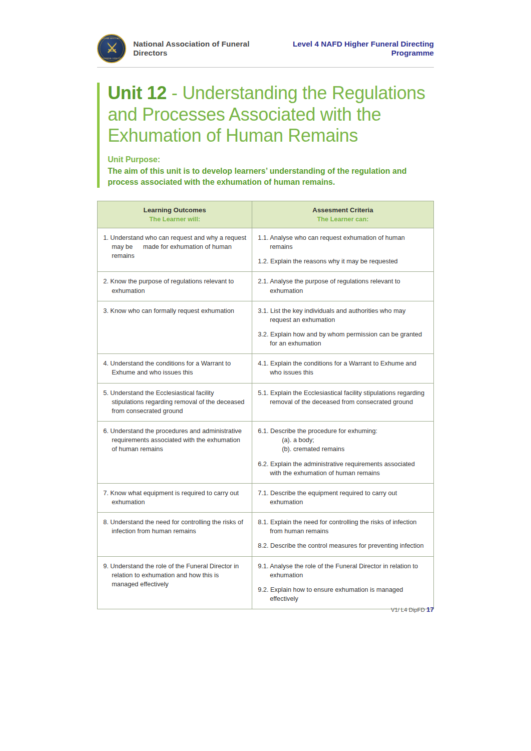National Association ⚔ of Funeral Directors
National Association of Funeral Directors
Level 4 NAFD Higher Funeral Directing Programme
Unit 12 - Understanding the Regulations and Processes Associated with the Exhumation of Human Remains
Unit Purpose:
The aim of this unit is to develop learners’ understanding of the regulation and process associated with the exhumation of human remains.
| Learning Outcomes The Learner will: | Assesment Criteria The Learner can: |
| --- | --- |
| 1. Understand who can request and why a request may be made for exhumation of human remains | 1.1. Analyse who can request exhumation of human remains 1.2. Explain the reasons why it may be requested |
| 2. Know the purpose of regulations relevant to exhumation | 2.1. Analyse the purpose of regulations relevant to exhumation |
| 3. Know who can formally request exhumation | 3.1. List the key individuals and authorities who may request an exhumation 3.2. Explain how and by whom permission can be granted for an exhumation |
| 4. Understand the conditions for a Warrant to Exhume and who issues this | 4.1. Explain the conditions for a Warrant to Exhume and who issues this |
| 5. Understand the Ecclesiastical facility stipulations regarding removal of the deceased from consecrated ground | 5.1. Explain the Ecclesiastical facility stipulations regarding removal of the deceased from consecrated ground |
| 6. Understand the procedures and administrative requirements associated with the exhumation of human remains | 6.1. Describe the procedure for exhuming: (a). a body; (b). cremated remains 6.2. Explain the administrative requirements associated with the exhumation of human remains |
| 7. Know what equipment is required to carry out exhumation | 7.1. Describe the equipment required to carry out exhumation |
| 8. Understand the need for controlling the risks of infection from human remains | 8.1. Explain the need for controlling the risks of infection from human remains 8.2. Describe the control measures for preventing infection |
| 9. Understand the role of the Funeral Director in relation to exhumation and how this is managed effectively | 9.1. Analyse the role of the Funeral Director in relation to exhumation 9.2. Explain how to ensure exhumation is managed effectively |
V1/ L4 DipFD 17